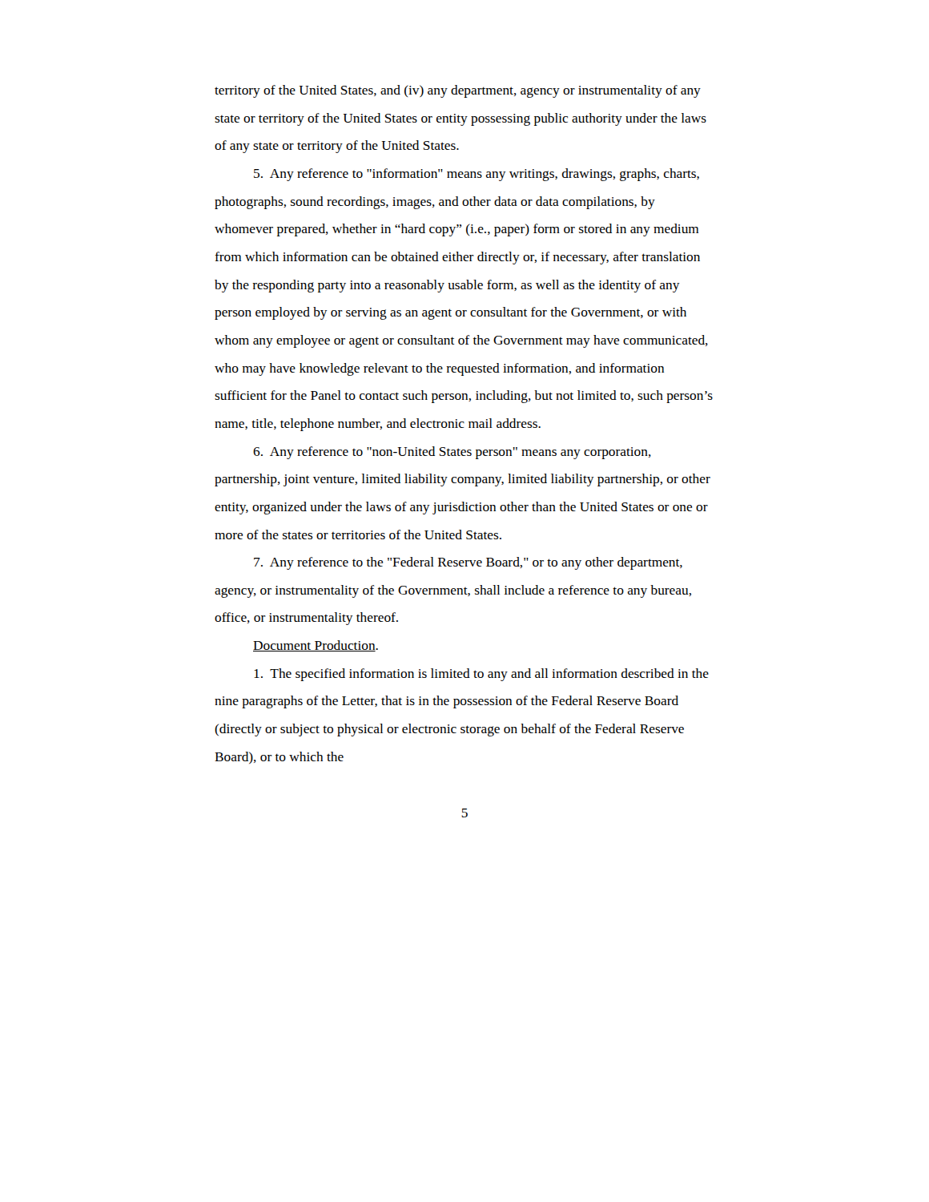territory of the United States, and (iv) any department, agency or instrumentality of any state or territory of the United States or entity possessing public authority under the laws of any state or territory of the United States.
5. Any reference to "information" means any writings, drawings, graphs, charts, photographs, sound recordings, images, and other data or data compilations, by whomever prepared, whether in “hard copy” (i.e., paper) form or stored in any medium from which information can be obtained either directly or, if necessary, after translation by the responding party into a reasonably usable form, as well as the identity of any person employed by or serving as an agent or consultant for the Government, or with whom any employee or agent or consultant of the Government may have communicated, who may have knowledge relevant to the requested information, and information sufficient for the Panel to contact such person, including, but not limited to, such person’s name, title, telephone number, and electronic mail address.
6. Any reference to "non-United States person" means any corporation, partnership, joint venture, limited liability company, limited liability partnership, or other entity, organized under the laws of any jurisdiction other than the United States or one or more of the states or territories of the United States.
7. Any reference to the "Federal Reserve Board," or to any other department, agency, or instrumentality of the Government, shall include a reference to any bureau, office, or instrumentality thereof.
Document Production.
1. The specified information is limited to any and all information described in the nine paragraphs of the Letter, that is in the possession of the Federal Reserve Board (directly or subject to physical or electronic storage on behalf of the Federal Reserve Board), or to which the
5